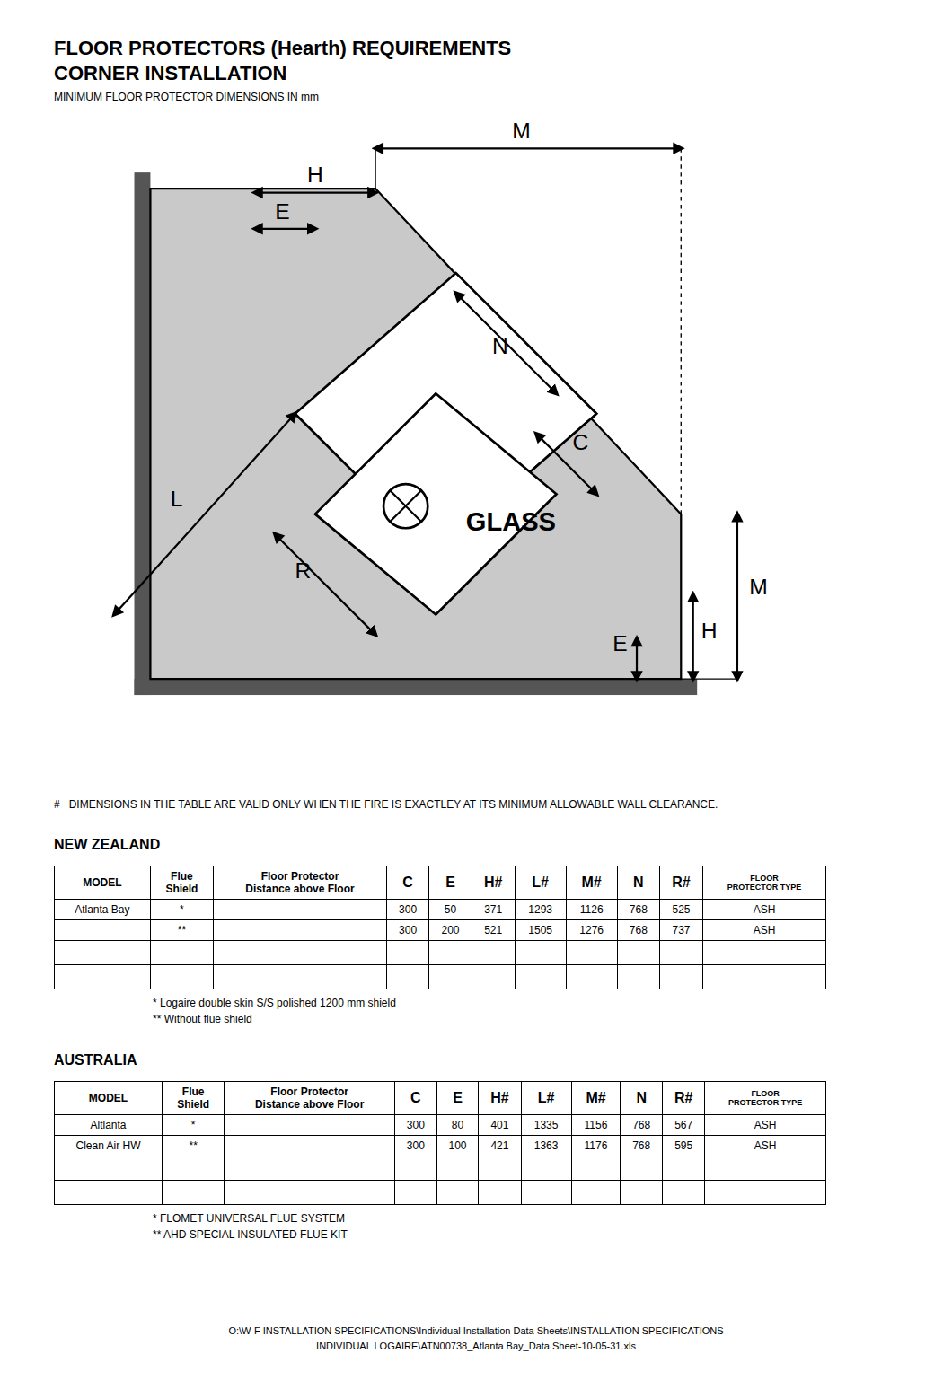FLOOR PROTECTORS (Hearth) REQUIREMENTS
CORNER INSTALLATION
MINIMUM FLOOR PROTECTOR DIMENSIONS IN mm
GLASS M H E L N C R M H E
# DIMENSIONS IN THE TABLE ARE VALID ONLY WHEN THE FIRE IS EXACTLEY AT ITS MINIMUM ALLOWABLE WALL CLEARANCE.
NEW ZEALAND
| MODEL | Flue Shield | Floor Protector Distance above Floor | C | E | H# | L# | M# | N | R# | FLOOR PROTECTOR TYPE |
| --- | --- | --- | --- | --- | --- | --- | --- | --- | --- | --- |
| Atlanta Bay | * | | 300 | 50 | 371 | 1293 | 1126 | 768 | 525 | ASH |
| | ** | | 300 | 200 | 521 | 1505 | 1276 | 768 | 737 | ASH |
* Logaire double skin S/S polished 1200 mm shield
** Without flue shield
AUSTRALIA
| MODEL | Flue Shield | Floor Protector Distance above Floor | C | E | H# | L# | M# | N | R# | FLOOR PROTECTOR TYPE |
| --- | --- | --- | --- | --- | --- | --- | --- | --- | --- | --- |
| Altlanta | * | | 300 | 80 | 401 | 1335 | 1156 | 768 | 567 | ASH |
| Clean Air HW | ** | | 300 | 100 | 421 | 1363 | 1176 | 768 | 595 | ASH |
* FLOMET UNIVERSAL FLUE SYSTEM
** AHD SPECIAL INSULATED FLUE KIT
O:\W-F INSTALLATION SPECIFICATIONS\Individual Installation Data Sheets\INSTALLATION SPECIFICATIONS
INDIVIDUAL LOGAIRE\ATN00738_Atlanta Bay_Data Sheet-10-05-31.xls